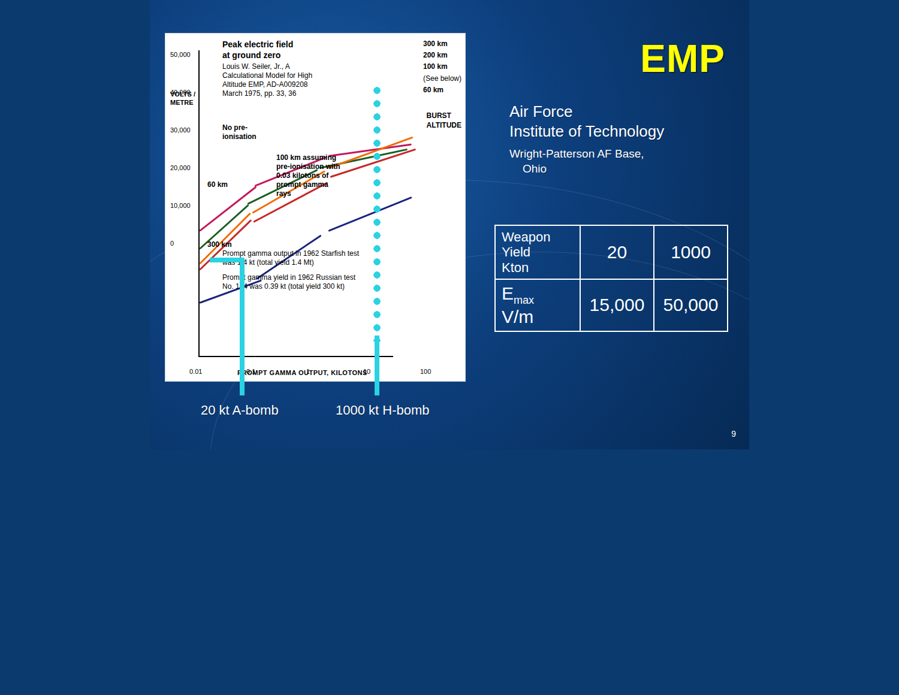EMP
Air Force
Institute of Technology
Wright-Patterson AF Base,Ohio
| Weapon Yield Kton | 20 | 1000 |
| E max V/m | 15,000 | 50,000 |
Peak electric field
at ground zero
Louis W. Seiler, Jr., A Calculational Model for High Altitude EMP, AD-A009208 March 1975, pp. 33, 36
No pre-ionisation
60 km
300 km
100 km assuming pre-ionisation with 0.03 kilotons of prompt gamma rays
Prompt gamma output in 1962 Starfish test was 1.4 kt (total yield 1.4 Mt)
Prompt gamma yield in 1962 Russian test No. 184 was 0.39 kt (total yield 300 kt)
300 km
200 km
100 km
(See below)
60 km
BURST
ALTITUDE
50,000 40,000 30,000 20,000 10,000 0
VOLTS /
METRE
0.01 0.1 1 10 100
PROMPT GAMMA OUTPUT, KILOTONS
20 kt A-bomb
1000 kt H-bomb
9